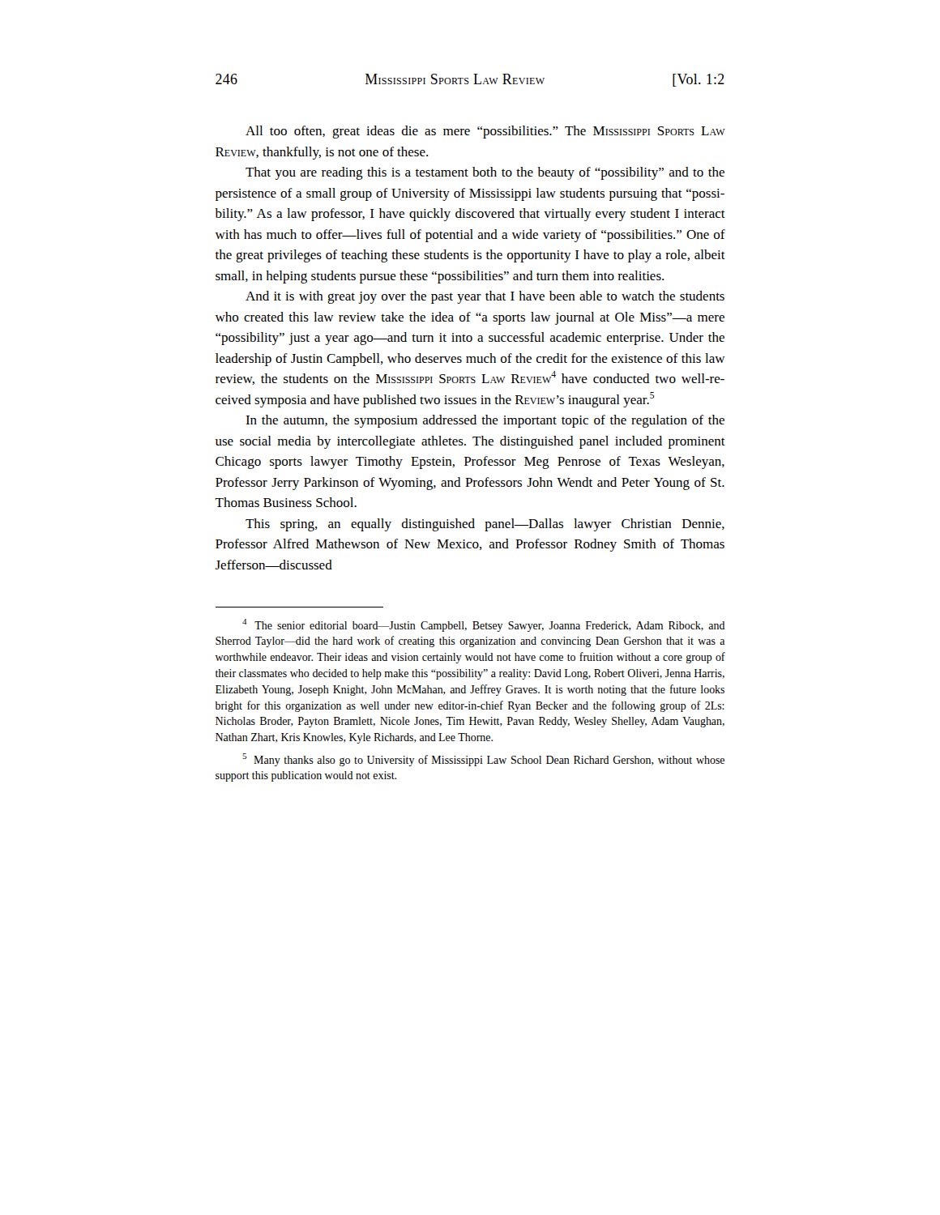246 Mississippi Sports Law Review [Vol. 1:2
All too often, great ideas die as mere “possibilities.” The Mississippi Sports Law Review, thankfully, is not one of these.
That you are reading this is a testament both to the beauty of “possibility” and to the persistence of a small group of University of Mississippi law students pursuing that “possibility.” As a law professor, I have quickly discovered that virtually every student I interact with has much to offer—lives full of potential and a wide variety of “possibilities.” One of the great privileges of teaching these students is the opportunity I have to play a role, albeit small, in helping students pursue these “possibilities” and turn them into realities.
And it is with great joy over the past year that I have been able to watch the students who created this law review take the idea of “a sports law journal at Ole Miss”—a mere “possibility” just a year ago—and turn it into a successful academic enterprise. Under the leadership of Justin Campbell, who deserves much of the credit for the existence of this law review, the students on the Mississippi Sports Law Review4 have conducted two well-received symposia and have published two issues in the Review’s inaugural year.5
In the autumn, the symposium addressed the important topic of the regulation of the use social media by intercollegiate athletes. The distinguished panel included prominent Chicago sports lawyer Timothy Epstein, Professor Meg Penrose of Texas Wesleyan, Professor Jerry Parkinson of Wyoming, and Professors John Wendt and Peter Young of St. Thomas Business School.
This spring, an equally distinguished panel—Dallas lawyer Christian Dennie, Professor Alfred Mathewson of New Mexico, and Professor Rodney Smith of Thomas Jefferson—discussed
4 The senior editorial board—Justin Campbell, Betsey Sawyer, Joanna Frederick, Adam Ribock, and Sherrod Taylor—did the hard work of creating this organization and convincing Dean Gershon that it was a worthwhile endeavor. Their ideas and vision certainly would not have come to fruition without a core group of their classmates who decided to help make this “possibility” a reality: David Long, Robert Oliveri, Jenna Harris, Elizabeth Young, Joseph Knight, John McMahan, and Jeffrey Graves. It is worth noting that the future looks bright for this organization as well under new editor-in-chief Ryan Becker and the following group of 2Ls: Nicholas Broder, Payton Bramlett, Nicole Jones, Tim Hewitt, Pavan Reddy, Wesley Shelley, Adam Vaughan, Nathan Zhart, Kris Knowles, Kyle Richards, and Lee Thorne.
5 Many thanks also go to University of Mississippi Law School Dean Richard Gershon, without whose support this publication would not exist.